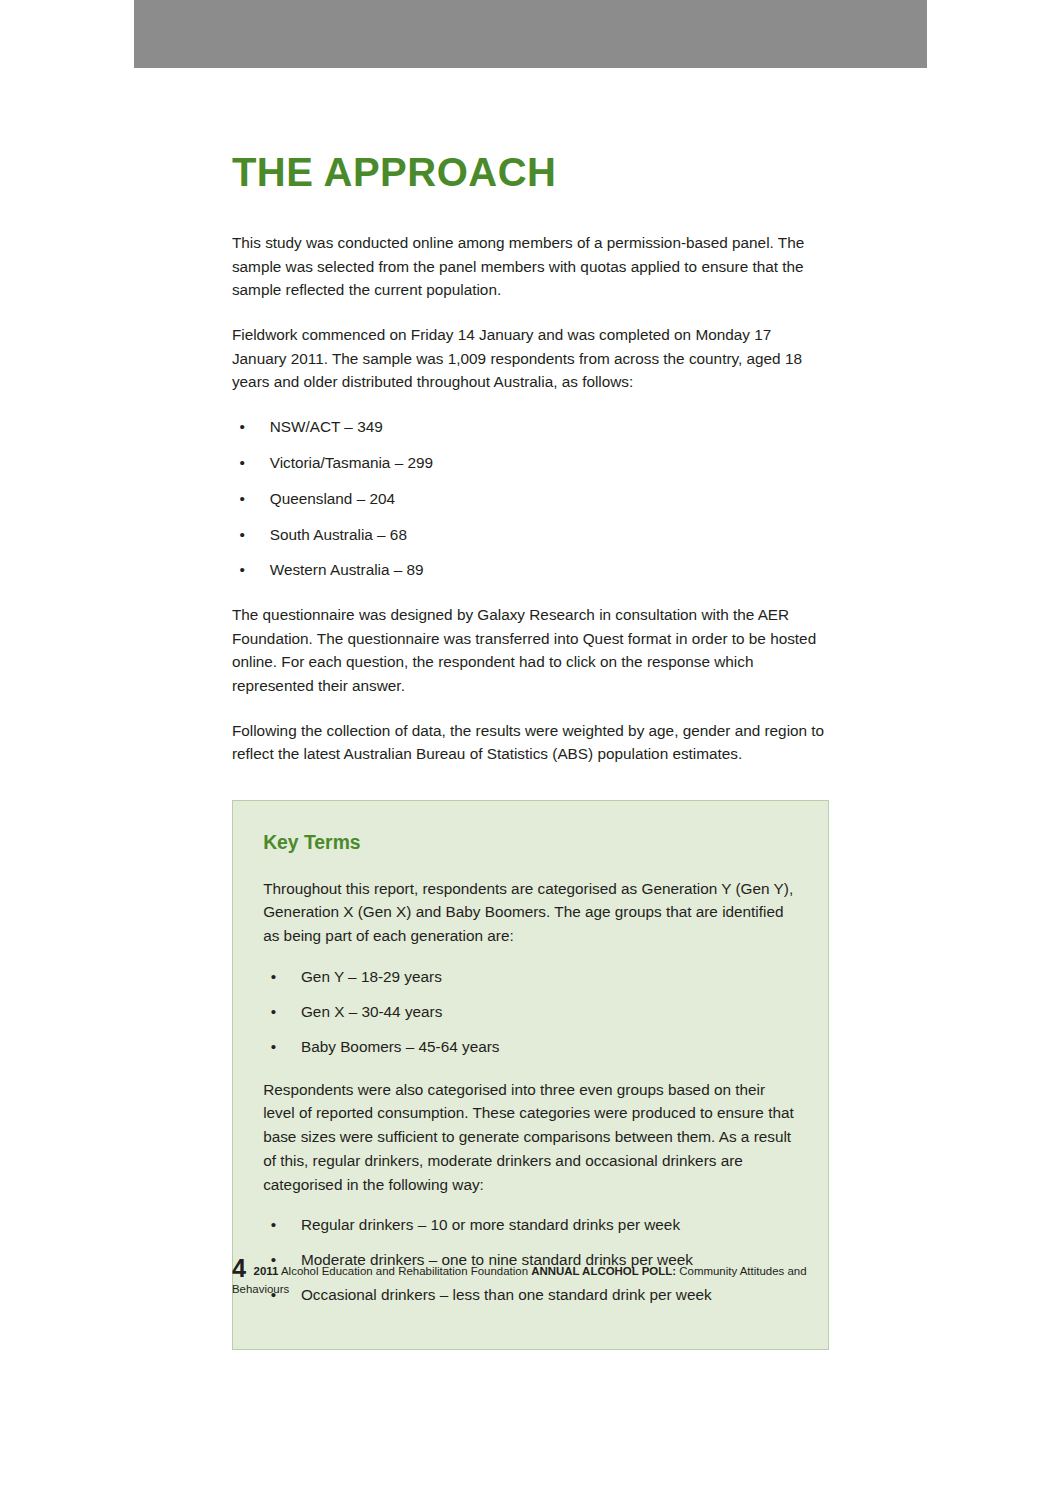The Approach
This study was conducted online among members of a permission-based panel. The sample was selected from the panel members with quotas applied to ensure that the sample reflected the current population.
Fieldwork commenced on Friday 14 January and was completed on Monday 17 January 2011. The sample was 1,009 respondents from across the country, aged 18 years and older distributed throughout Australia, as follows:
NSW/ACT – 349
Victoria/Tasmania – 299
Queensland – 204
South Australia – 68
Western Australia – 89
The questionnaire was designed by Galaxy Research in consultation with the AER Foundation. The questionnaire was transferred into Quest format in order to be hosted online. For each question, the respondent had to click on the response which represented their answer.
Following the collection of data, the results were weighted by age, gender and region to reflect the latest Australian Bureau of Statistics (ABS) population estimates.
Key Terms
Throughout this report, respondents are categorised as Generation Y (Gen Y), Generation X (Gen X) and Baby Boomers. The age groups that are identified as being part of each generation are:
Gen Y – 18-29 years
Gen X – 30-44 years
Baby Boomers – 45-64 years
Respondents were also categorised into three even groups based on their level of reported consumption. These categories were produced to ensure that base sizes were sufficient to generate comparisons between them. As a result of this, regular drinkers, moderate drinkers and occasional drinkers are categorised in the following way:
Regular drinkers – 10 or more standard drinks per week
Moderate drinkers – one to nine standard drinks per week
Occasional drinkers – less than one standard drink per week
42011 Alcohol Education and Rehabilitation Foundation ANNUAL ALCOHOL POLL: Community Attitudes and Behaviours